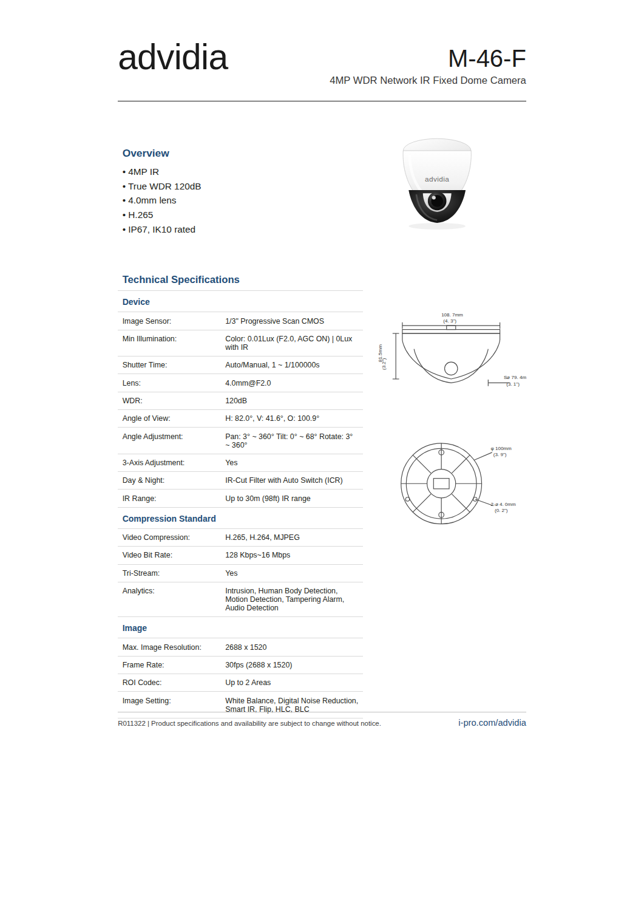advidia
M-46-F
4MP WDR Network IR Fixed Dome Camera
Overview
4MP IR
True WDR 120dB
4.0mm lens
H.265
IP67, IK10 rated
advidia
Technical Specifications
| Device |
| --- |
| Image Sensor: | 1/3" Progressive Scan CMOS |
| Min Illumination: | Color: 0.01Lux (F2.0, AGC ON) / 0Lux with IR |
| Shutter Time: | Auto/Manual, 1 ~ 1/100000s |
| Lens: | 4.0mm@F2.0 |
| WDR: | 120dB |
| Angle of View: | H: 82.0°, V: 41.6°, O: 100.9° |
| Angle Adjustment: | Pan: 3° ~ 360° Tilt: 0° ~ 68° Rotate: 3° ~ 360° |
| 3-Axis Adjustment: | Yes |
| Day & Night: | IR-Cut Filter with Auto Switch (ICR) |
| IR Range: | Up to 30m (98ft) IR range |
| Compression Standard |
| Video Compression: | H.265, H.264, MJPEG |
| Video Bit Rate: | 128 Kbps~16 Mbps |
| Tri-Stream: | Yes |
| Analytics: | Intrusion, Human Body Detection, Motion Detection, Tampering Alarm, Audio Detection |
| Image |
| Max. Image Resolution: | 2688 x 1520 |
| Frame Rate: | 30fps (2688 x 1520) |
| ROI Codec: | Up to 2 Areas |
| Image Setting: | White Balance, Digital Noise Reduction, Smart IR, Flip, HLC, BLC |
108. 7mm (4. 3") 81.5mm (3.2") S⌀ 79. 4mm (3. 1") φ 100mm (3. 9") 2-⌀ 4. 0mm (0. 2")
R011322 | Product specifications and availability are subject to change without notice. i-pro.com/advidia